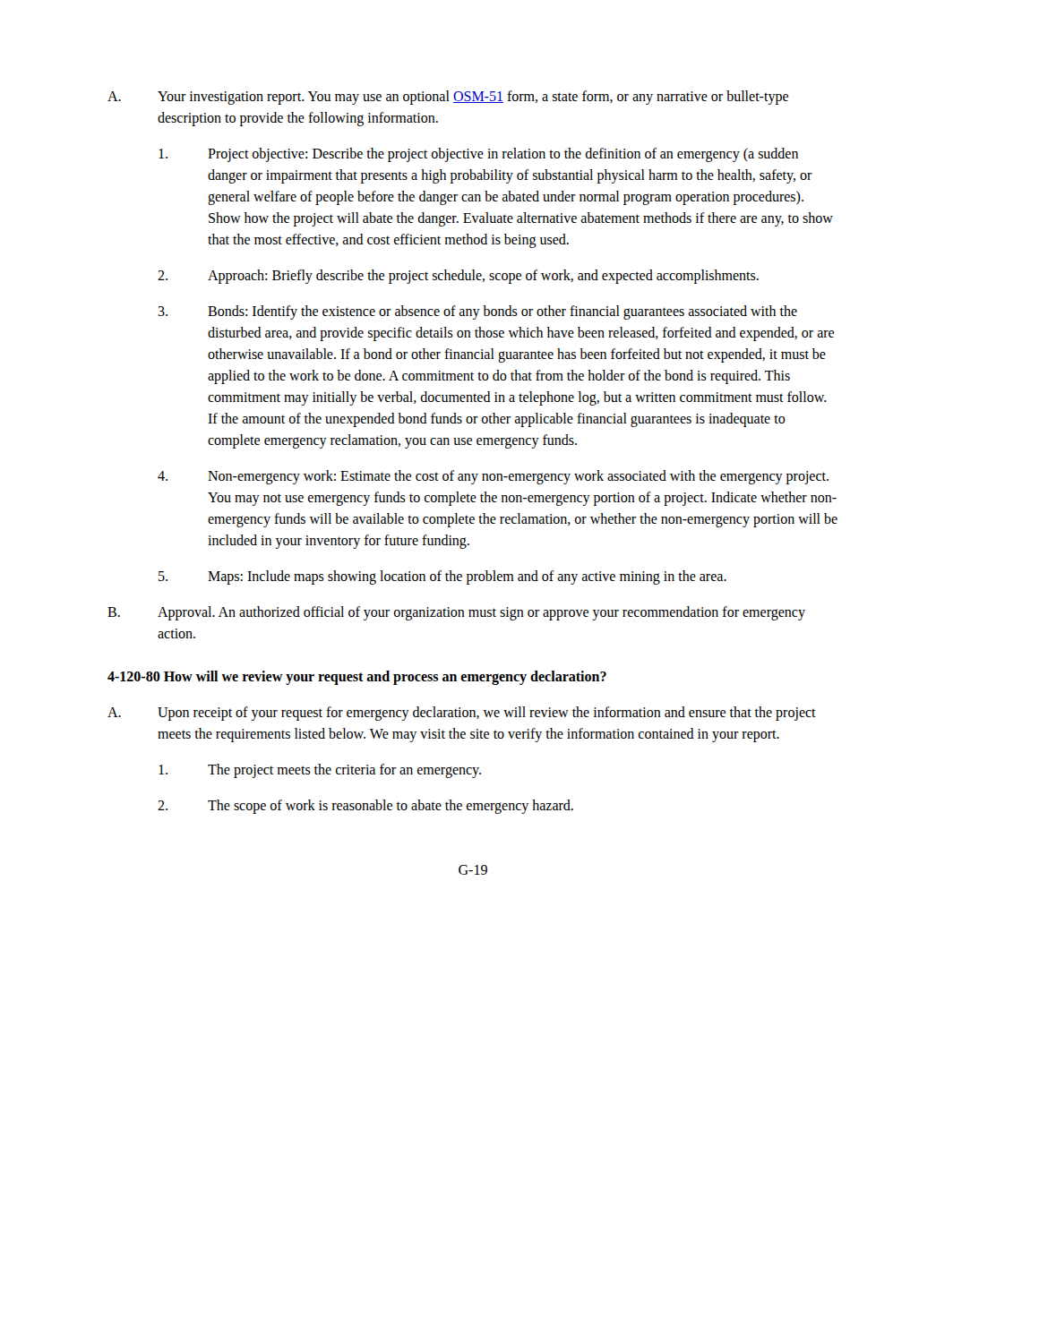A.
Your investigation report. You may use an optional OSM-51 form, a state form, or any narrative or bullet-type description to provide the following information.
1.
Project objective: Describe the project objective in relation to the definition of an emergency (a sudden danger or impairment that presents a high probability of substantial physical harm to the health, safety, or general welfare of people before the danger can be abated under normal program operation procedures). Show how the project will abate the danger. Evaluate alternative abatement methods if there are any, to show that the most effective, and cost efficient method is being used.
2.
Approach: Briefly describe the project schedule, scope of work, and expected accomplishments.
3.
Bonds: Identify the existence or absence of any bonds or other financial guarantees associated with the disturbed area, and provide specific details on those which have been released, forfeited and expended, or are otherwise unavailable. If a bond or other financial guarantee has been forfeited but not expended, it must be applied to the work to be done. A commitment to do that from the holder of the bond is required. This commitment may initially be verbal, documented in a telephone log, but a written commitment must follow. If the amount of the unexpended bond funds or other applicable financial guarantees is inadequate to complete emergency reclamation, you can use emergency funds.
4.
Non-emergency work: Estimate the cost of any non-emergency work associated with the emergency project. You may not use emergency funds to complete the non-emergency portion of a project. Indicate whether non-emergency funds will be available to complete the reclamation, or whether the non-emergency portion will be included in your inventory for future funding.
5.
Maps: Include maps showing location of the problem and of any active mining in the area.
B.
Approval. An authorized official of your organization must sign or approve your recommendation for emergency action.
4-120-80 How will we review your request and process an emergency declaration?
A.
Upon receipt of your request for emergency declaration, we will review the information and ensure that the project meets the requirements listed below. We may visit the site to verify the information contained in your report.
1.
The project meets the criteria for an emergency.
2.
The scope of work is reasonable to abate the emergency hazard.
G-19